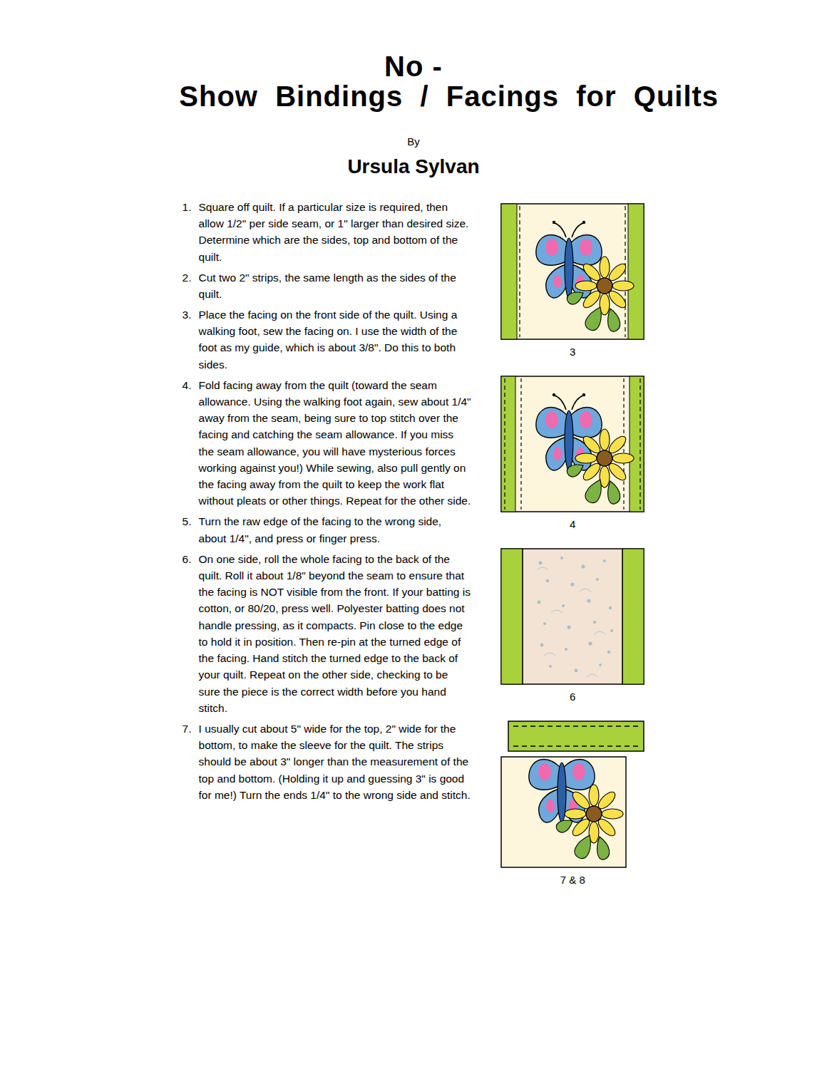No - Show Bindings / Facings for Quilts
By
Ursula Sylvan
Square off quilt. If a particular size is required, then allow 1/2" per side seam, or 1" larger than desired size. Determine which are the sides, top and bottom of the quilt.
Cut two 2" strips, the same length as the sides of the quilt.
Place the facing on the front side of the quilt. Using a walking foot, sew the facing on. I use the width of the foot as my guide, which is about 3/8". Do this to both sides.
Fold facing away from the quilt (toward the seam allowance. Using the walking foot again, sew about 1/4" away from the seam, being sure to top stitch over the facing and catching the seam allowance. If you miss the seam allowance, you will have mysterious forces working against you!) While sewing, also pull gently on the facing away from the quilt to keep the work flat without pleats or other things. Repeat for the other side.
Turn the raw edge of the facing to the wrong side, about 1/4", and press or finger press.
On one side, roll the whole facing to the back of the quilt. Roll it about 1/8" beyond the seam to ensure that the facing is NOT visible from the front. If your batting is cotton, or 80/20, press well. Polyester batting does not handle pressing, as it compacts. Pin close to the edge to hold it in position. Then re-pin at the turned edge of the facing. Hand stitch the turned edge to the back of your quilt. Repeat on the other side, checking to be sure the piece is the correct width before you hand stitch.
I usually cut about 5" wide for the top, 2" wide for the bottom, to make the sleeve for the quilt. The strips should be about 3" longer than the measurement of the top and bottom. (Holding it up and guessing 3" is good for me!) Turn the ends 1/4" to the wrong side and stitch.
3
4
6
7 & 8